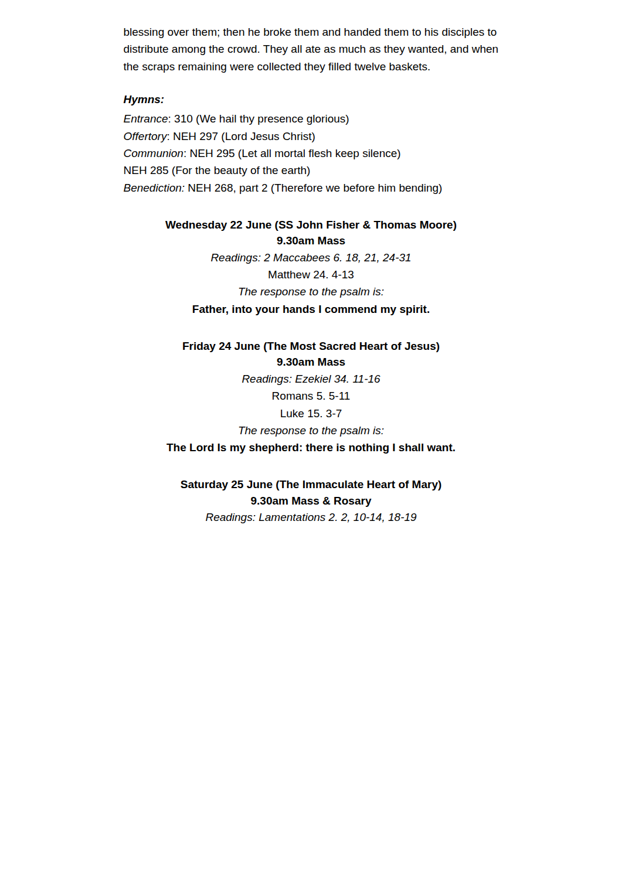blessing over them; then he broke them and handed them to his disciples to distribute among the crowd. They all ate as much as they wanted, and when the scraps remaining were collected they filled twelve baskets.
Hymns:
Entrance: 310 (We hail thy presence glorious)
Offertory: NEH 297 (Lord Jesus Christ)
Communion: NEH 295 (Let all mortal flesh keep silence)
NEH 285 (For the beauty of the earth)
Benediction: NEH 268, part 2 (Therefore we before him bending)
Wednesday 22 June (SS John Fisher & Thomas Moore)
9.30am Mass
Readings: 2 Maccabees 6. 18, 21, 24-31
Matthew 24. 4-13
The response to the psalm is:
Father, into your hands I commend my spirit.
Friday 24 June (The Most Sacred Heart of Jesus)
9.30am Mass
Readings: Ezekiel 34. 11-16
Romans 5. 5-11
Luke 15. 3-7
The response to the psalm is:
The Lord Is my shepherd: there is nothing I shall want.
Saturday 25 June (The Immaculate Heart of Mary)
9.30am Mass & Rosary
Readings: Lamentations 2. 2, 10-14, 18-19